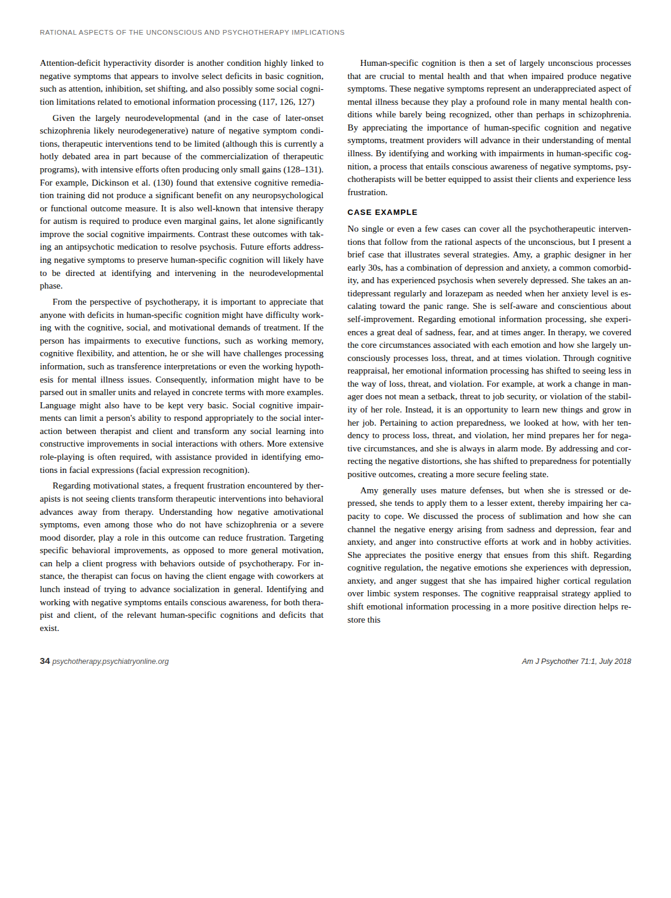Rational Aspects of the Unconscious and Psychotherapy Implications
Attention-deficit hyperactivity disorder is another condition highly linked to negative symptoms that appears to involve select deficits in basic cognition, such as attention, inhibition, set shifting, and also possibly some social cognition limitations related to emotional information processing (117, 126, 127)
Given the largely neurodevelopmental (and in the case of later-onset schizophrenia likely neurodegenerative) nature of negative symptom conditions, therapeutic interventions tend to be limited (although this is currently a hotly debated area in part because of the commercialization of therapeutic programs), with intensive efforts often producing only small gains (128–131). For example, Dickinson et al. (130) found that extensive cognitive remediation training did not produce a significant benefit on any neuropsychological or functional outcome measure. It is also well-known that intensive therapy for autism is required to produce even marginal gains, let alone significantly improve the social cognitive impairments. Contrast these outcomes with taking an antipsychotic medication to resolve psychosis. Future efforts addressing negative symptoms to preserve human-specific cognition will likely have to be directed at identifying and intervening in the neurodevelopmental phase.
From the perspective of psychotherapy, it is important to appreciate that anyone with deficits in human-specific cognition might have difficulty working with the cognitive, social, and motivational demands of treatment. If the person has impairments to executive functions, such as working memory, cognitive flexibility, and attention, he or she will have challenges processing information, such as transference interpretations or even the working hypothesis for mental illness issues. Consequently, information might have to be parsed out in smaller units and relayed in concrete terms with more examples. Language might also have to be kept very basic. Social cognitive impairments can limit a person's ability to respond appropriately to the social interaction between therapist and client and transform any social learning into constructive improvements in social interactions with others. More extensive role-playing is often required, with assistance provided in identifying emotions in facial expressions (facial expression recognition).
Regarding motivational states, a frequent frustration encountered by therapists is not seeing clients transform therapeutic interventions into behavioral advances away from therapy. Understanding how negative amotivational symptoms, even among those who do not have schizophrenia or a severe mood disorder, play a role in this outcome can reduce frustration. Targeting specific behavioral improvements, as opposed to more general motivation, can help a client progress with behaviors outside of psychotherapy. For instance, the therapist can focus on having the client engage with coworkers at lunch instead of trying to advance socialization in general. Identifying and working with negative symptoms entails conscious awareness, for both therapist and client, of the relevant human-specific cognitions and deficits that exist.
Human-specific cognition is then a set of largely unconscious processes that are crucial to mental health and that when impaired produce negative symptoms. These negative symptoms represent an underappreciated aspect of mental illness because they play a profound role in many mental health conditions while barely being recognized, other than perhaps in schizophrenia. By appreciating the importance of human-specific cognition and negative symptoms, treatment providers will advance in their understanding of mental illness. By identifying and working with impairments in human-specific cognition, a process that entails conscious awareness of negative symptoms, psychotherapists will be better equipped to assist their clients and experience less frustration.
Case Example
No single or even a few cases can cover all the psychotherapeutic interventions that follow from the rational aspects of the unconscious, but I present a brief case that illustrates several strategies. Amy, a graphic designer in her early 30s, has a combination of depression and anxiety, a common comorbidity, and has experienced psychosis when severely depressed. She takes an antidepressant regularly and lorazepam as needed when her anxiety level is escalating toward the panic range. She is self-aware and conscientious about self-improvement. Regarding emotional information processing, she experiences a great deal of sadness, fear, and at times anger. In therapy, we covered the core circumstances associated with each emotion and how she largely unconsciously processes loss, threat, and at times violation. Through cognitive reappraisal, her emotional information processing has shifted to seeing less in the way of loss, threat, and violation. For example, at work a change in manager does not mean a setback, threat to job security, or violation of the stability of her role. Instead, it is an opportunity to learn new things and grow in her job. Pertaining to action preparedness, we looked at how, with her tendency to process loss, threat, and violation, her mind prepares her for negative circumstances, and she is always in alarm mode. By addressing and correcting the negative distortions, she has shifted to preparedness for potentially positive outcomes, creating a more secure feeling state.
Amy generally uses mature defenses, but when she is stressed or depressed, she tends to apply them to a lesser extent, thereby impairing her capacity to cope. We discussed the process of sublimation and how she can channel the negative energy arising from sadness and depression, fear and anxiety, and anger into constructive efforts at work and in hobby activities. She appreciates the positive energy that ensues from this shift. Regarding cognitive regulation, the negative emotions she experiences with depression, anxiety, and anger suggest that she has impaired higher cortical regulation over limbic system responses. The cognitive reappraisal strategy applied to shift emotional information processing in a more positive direction helps restore this
34 psychotherapy.psychiatryonline.org
Am J Psychother 71:1, July 2018